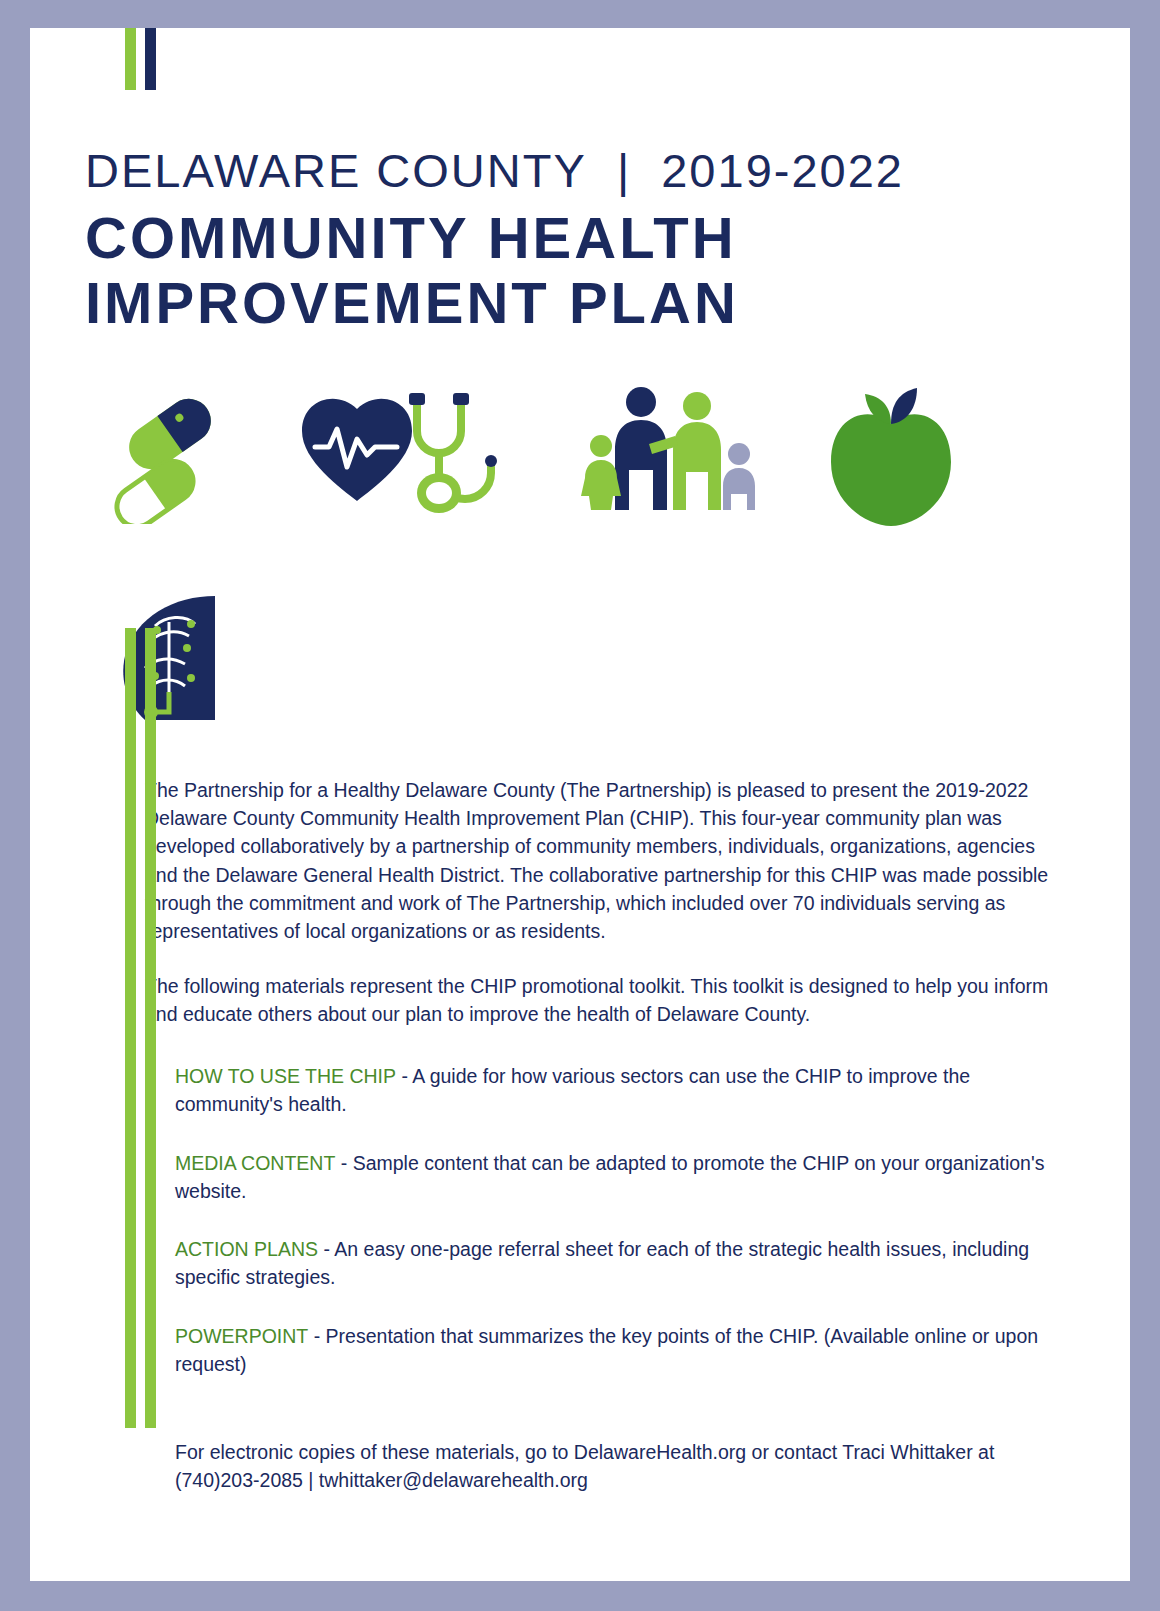DELAWARE COUNTY | 2019-2022
COMMUNITY HEALTH
IMPROVEMENT PLAN
The Partnership for a Healthy Delaware County (The Partnership) is pleased to present the 2019-2022 Delaware County Community Health Improvement Plan (CHIP). This four-year community plan was developed collaboratively by a partnership of community members, individuals, organizations, agencies and the Delaware General Health District. The collaborative partnership for this CHIP was made possible through the commitment and work of The Partnership, which included over 70 individuals serving as representatives of local organizations or as residents.
The following materials represent the CHIP promotional toolkit. This toolkit is designed to help you inform and educate others about our plan to improve the health of Delaware County.
HOW TO USE THE CHIP - A guide for how various sectors can use the CHIP to improve the community's health.
MEDIA CONTENT - Sample content that can be adapted to promote the CHIP on your organization's website.
ACTION PLANS - An easy one-page referral sheet for each of the strategic health issues, including specific strategies.
POWERPOINT - Presentation that summarizes the key points of the CHIP. (Available online or upon request)
For electronic copies of these materials, go to DelawareHealth.org or contact Traci Whittaker at (740)203-2085 | twhittaker@delawarehealth.org